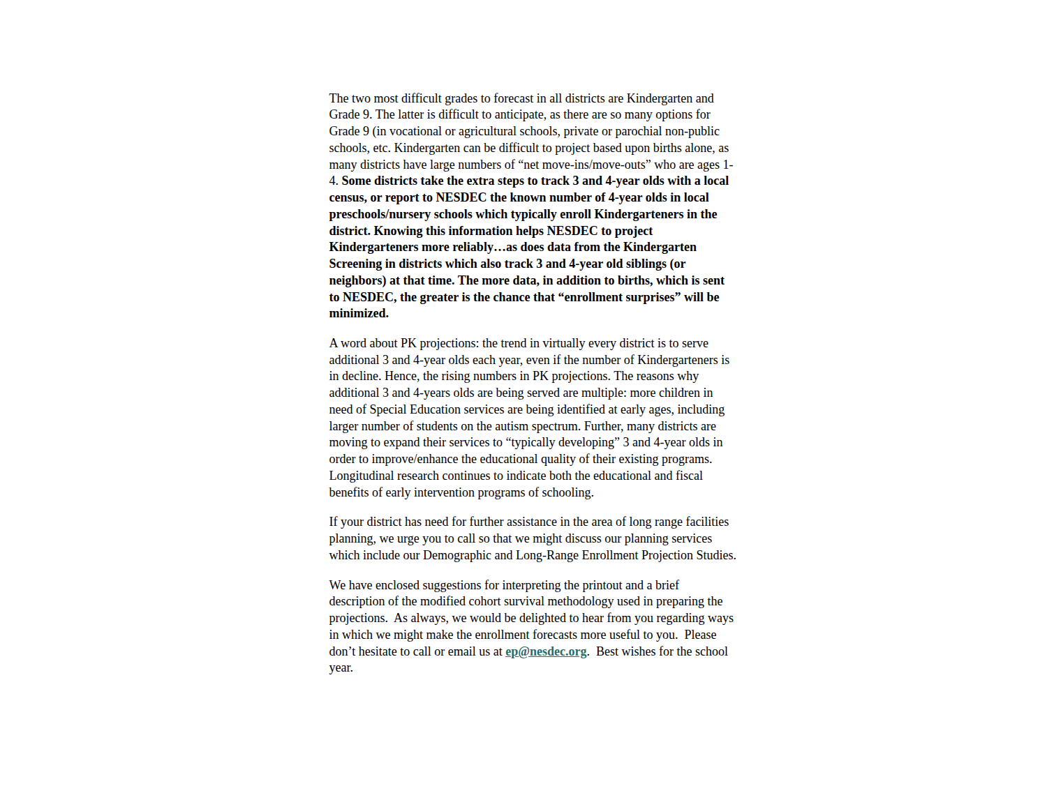The two most difficult grades to forecast in all districts are Kindergarten and Grade 9. The latter is difficult to anticipate, as there are so many options for Grade 9 (in vocational or agricultural schools, private or parochial non-public schools, etc. Kindergarten can be difficult to project based upon births alone, as many districts have large numbers of “net move-ins/move-outs” who are ages 1-4. Some districts take the extra steps to track 3 and 4-year olds with a local census, or report to NESDEC the known number of 4-year olds in local preschools/nursery schools which typically enroll Kindergarteners in the district. Knowing this information helps NESDEC to project Kindergarteners more reliably…as does data from the Kindergarten Screening in districts which also track 3 and 4-year old siblings (or neighbors) at that time. The more data, in addition to births, which is sent to NESDEC, the greater is the chance that “enrollment surprises” will be minimized.
A word about PK projections: the trend in virtually every district is to serve additional 3 and 4-year olds each year, even if the number of Kindergarteners is in decline. Hence, the rising numbers in PK projections. The reasons why additional 3 and 4-years olds are being served are multiple: more children in need of Special Education services are being identified at early ages, including larger number of students on the autism spectrum. Further, many districts are moving to expand their services to “typically developing” 3 and 4-year olds in order to improve/enhance the educational quality of their existing programs. Longitudinal research continues to indicate both the educational and fiscal benefits of early intervention programs of schooling.
If your district has need for further assistance in the area of long range facilities planning, we urge you to call so that we might discuss our planning services which include our Demographic and Long-Range Enrollment Projection Studies.
We have enclosed suggestions for interpreting the printout and a brief description of the modified cohort survival methodology used in preparing the projections. As always, we would be delighted to hear from you regarding ways in which we might make the enrollment forecasts more useful to you. Please don’t hesitate to call or email us at ep@nesdec.org. Best wishes for the school year.